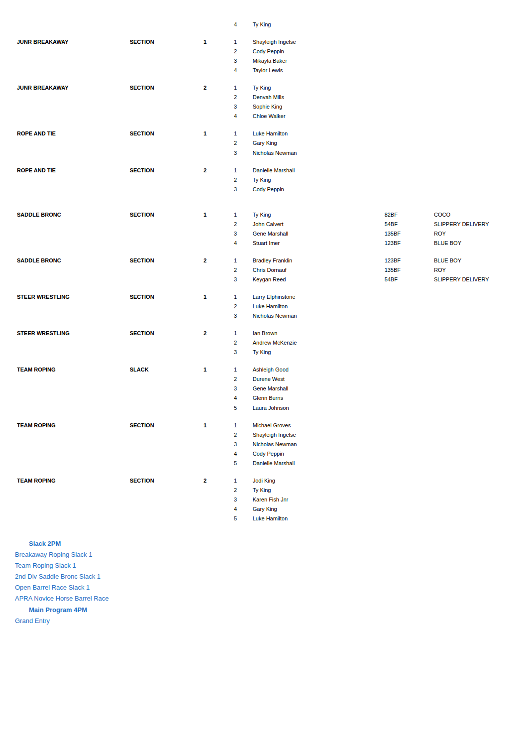| | | | 4 | Ty King | | |
| JUNR BREAKAWAY | SECTION | 1 | 1 | Shayleigh Ingelse | | |
| | | | 2 | Cody Peppin | | |
| | | | 3 | Mikayla Baker | | |
| | | | 4 | Taylor Lewis | | |
| JUNR BREAKAWAY | SECTION | 2 | 1 | Ty King | | |
| | | | 2 | Denvah Mills | | |
| | | | 3 | Sophie King | | |
| | | | 4 | Chloe Walker | | |
| ROPE AND TIE | SECTION | 1 | 1 | Luke Hamilton | | |
| | | | 2 | Gary King | | |
| | | | 3 | Nicholas Newman | | |
| ROPE AND TIE | SECTION | 2 | 1 | Danielle Marshall | | |
| | | | 2 | Ty King | | |
| | | | 3 | Cody Peppin | | |
| SADDLE BRONC | SECTION | 1 | 1 | Ty King | 82BF | COCO |
| | | | 2 | John Calvert | 54BF | SLIPPERY DELIVERY |
| | | | 3 | Gene Marshall | 135BF | ROY |
| | | | 4 | Stuart Imer | 123BF | BLUE BOY |
| SADDLE BRONC | SECTION | 2 | 1 | Bradley Franklin | 123BF | BLUE BOY |
| | | | 2 | Chris Dornauf | 135BF | ROY |
| | | | 3 | Keygan Reed | 54BF | SLIPPERY DELIVERY |
| STEER WRESTLING | SECTION | 1 | 1 | Larry Elphinstone | | |
| | | | 2 | Luke Hamilton | | |
| | | | 3 | Nicholas Newman | | |
| STEER WRESTLING | SECTION | 2 | 1 | Ian Brown | | |
| | | | 2 | Andrew McKenzie | | |
| | | | 3 | Ty King | | |
| TEAM ROPING | SLACK | 1 | 1 | Ashleigh Good | | |
| | | | 2 | Durene West | | |
| | | | 3 | Gene Marshall | | |
| | | | 4 | Glenn Burns | | |
| | | | 5 | Laura Johnson | | |
| TEAM ROPING | SECTION | 1 | 1 | Michael Groves | | |
| | | | 2 | Shayleigh Ingelse | | |
| | | | 3 | Nicholas Newman | | |
| | | | 4 | Cody Peppin | | |
| | | | 5 | Danielle Marshall | | |
| TEAM ROPING | SECTION | 2 | 1 | Jodi King | | |
| | | | 2 | Ty King | | |
| | | | 3 | Karen Fish Jnr | | |
| | | | 4 | Gary King | | |
| | | | 5 | Luke Hamilton | | |
Slack 2PM
Breakaway Roping Slack 1
Team Roping Slack 1
2nd Div Saddle Bronc Slack 1
Open Barrel Race Slack 1
APRA Novice Horse Barrel Race
Main Program 4PM
Grand Entry